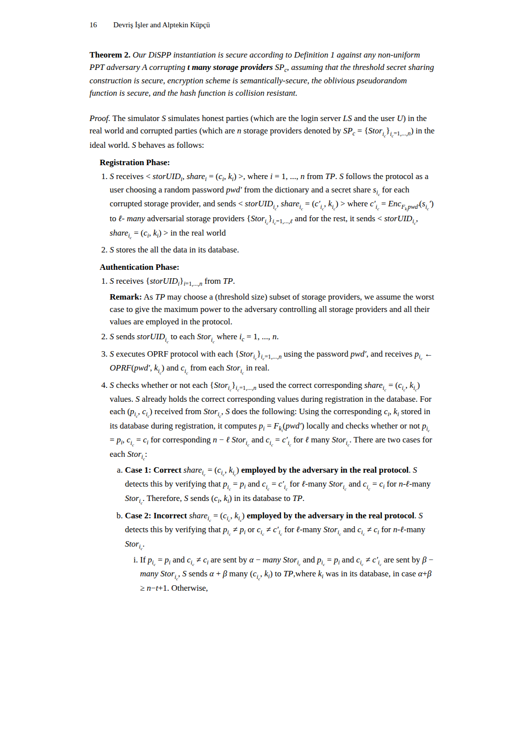16 Devriş İşler and Alptekin Küpçü
Theorem 2. Our DiSPP instantiation is secure according to Definition 1 against any non-uniform PPT adversary A corrupting t many storage providers SPc, assuming that the threshold secret sharing construction is secure, encryption scheme is semantically-secure, the oblivious pseudorandom function is secure, and the hash function is collision resistant.
Proof. The simulator S simulates honest parties (which are the login server LS and the user U) in the real world and corrupted parties (which are n storage providers denoted by SPc = {Storic}ic=1,...,n) in the ideal world. S behaves as follows:
Registration Phase:
S receives < storUIDi, sharei = (ci, ki) >, where i = 1, ..., n from TP. S follows the protocol as a user choosing a random password pwd′ from the dictionary and a secret share sic for each corrupted storage provider, and sends < storUIDic, shareic = (c′ic, kic) > where c′ic = EncFkipwd′(sic′) to ℓ- many adversarial storage providers {Storic}ic=1,...,ℓ and for the rest, it sends < storUIDic,
shareic = (ci, ki) > in the real world
S stores the all the data in its database.
Authentication Phase:
S receives {storUIDi}i=1,...,n from TP.
Remark: As TP may choose a (threshold size) subset of storage providers, we assume the worst case to give the maximum power to the adversary controlling all storage providers and all their values are employed in the protocol.
S sends storUIDic to each Storic where ic = 1, ..., n.
S executes OPRF protocol with each {Storic}ic=1,...,n using the password pwd′, and receives pic ← OPRF(pwd′, kic) and cic from each Storic in real.
S checks whether or not each {Storic}ic=1,...,n used the correct corresponding shareic = (cic, kic) values. S already holds the correct corresponding values during registration in the database. For each (pic, cic) received from Storic, S does the following: Using the corresponding ci, ki stored in its database during registration, it computes pi = Fki(pwd′) locally and checks whether or not pic = pi, cic = ci for corresponding n − ℓ Storic and cic = c′ic for ℓ many Storic. There are two cases for each Storic:
Case 1: Correct shareic = (cic, kic) employed by the adversary in the real protocol. S detects this by verifying that pic = pi and cic = c′ic for ℓ-many Storic and cic = ci for n-ℓ-many Storic. Therefore, S sends (ci, ki) in its database to TP.
Case 2: Incorrect shareic = (cic, kic) employed by the adversary in the real protocol. S detects this by verifying that pic ≠ pi or cic ≠ c′ic for ℓ-many Storic and cic ≠ ci for n-ℓ-many Storic.
If pic = pi and cic ≠ ci are sent by α − many Storic and pic = pi and cic ≠ c′ic are sent by β − many Storic, S sends α + β many (cic, ki) to TP,where ki was in its database, in case α+β ≥ n−t+1. Otherwise,